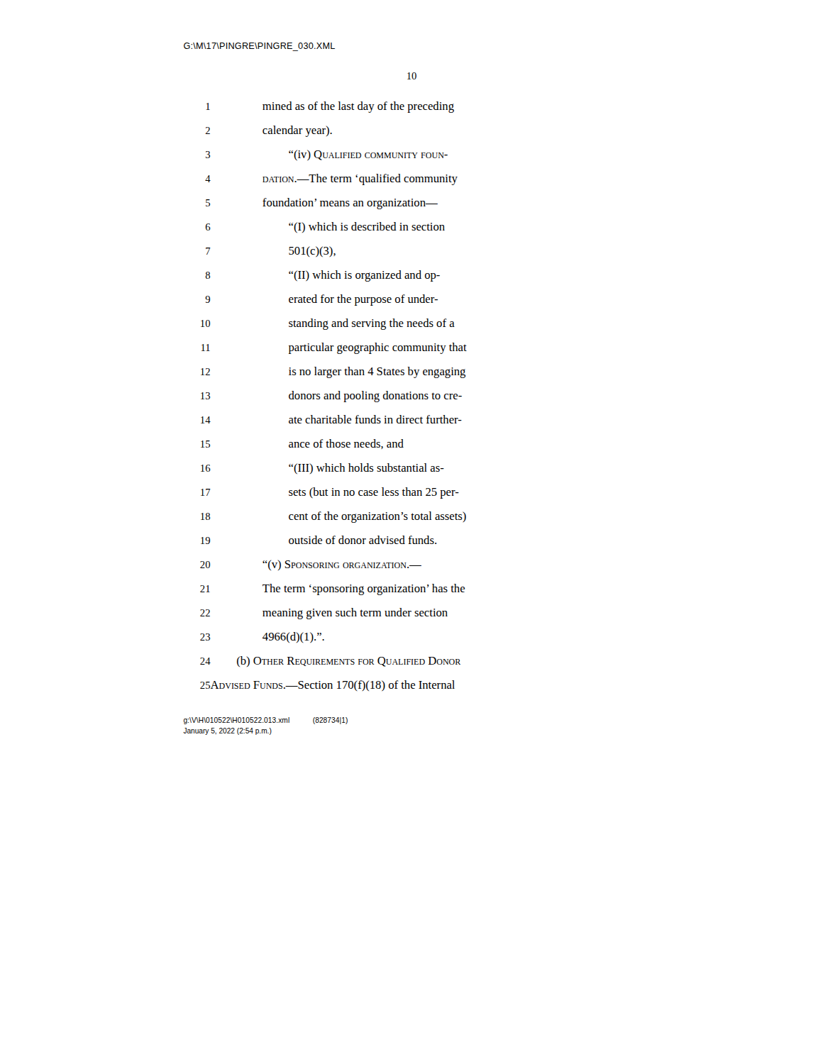G:\M\17\PINGRE\PINGRE_030.XML
10
| 1 | mined as of the last day of the preceding |
| 2 | calendar year). |
| 3 | “(iv) Qualified community foun- |
| 4 | dation .—The term ‘qualified community |
| 5 | foundation’ means an organization— |
| 6 | “(I) which is described in section |
| 7 | 501(c)(3), |
| 8 | “(II) which is organized and op- |
| 9 | erated for the purpose of under- |
| 10 | standing and serving the needs of a |
| 11 | particular geographic community that |
| 12 | is no larger than 4 States by engaging |
| 13 | donors and pooling donations to cre- |
| 14 | ate charitable funds in direct further- |
| 15 | ance of those needs, and |
| 16 | “(III) which holds substantial as- |
| 17 | sets (but in no case less than 25 per- |
| 18 | cent of the organization’s total assets) |
| 19 | outside of donor advised funds. |
| 20 | “(v) Sponsoring organization .— |
| 21 | The term ‘sponsoring organization’ has the |
| 22 | meaning given such term under section |
| 23 | 4966(d)(1).”. |
| 24 | (b) Other Requirements for Qualified Donor |
| 25 | Advised Funds .—Section 170(f)(18) of the Internal |
g:\V\H\010522\H010522.013.xml (828734|1)
January 5, 2022 (2:54 p.m.)